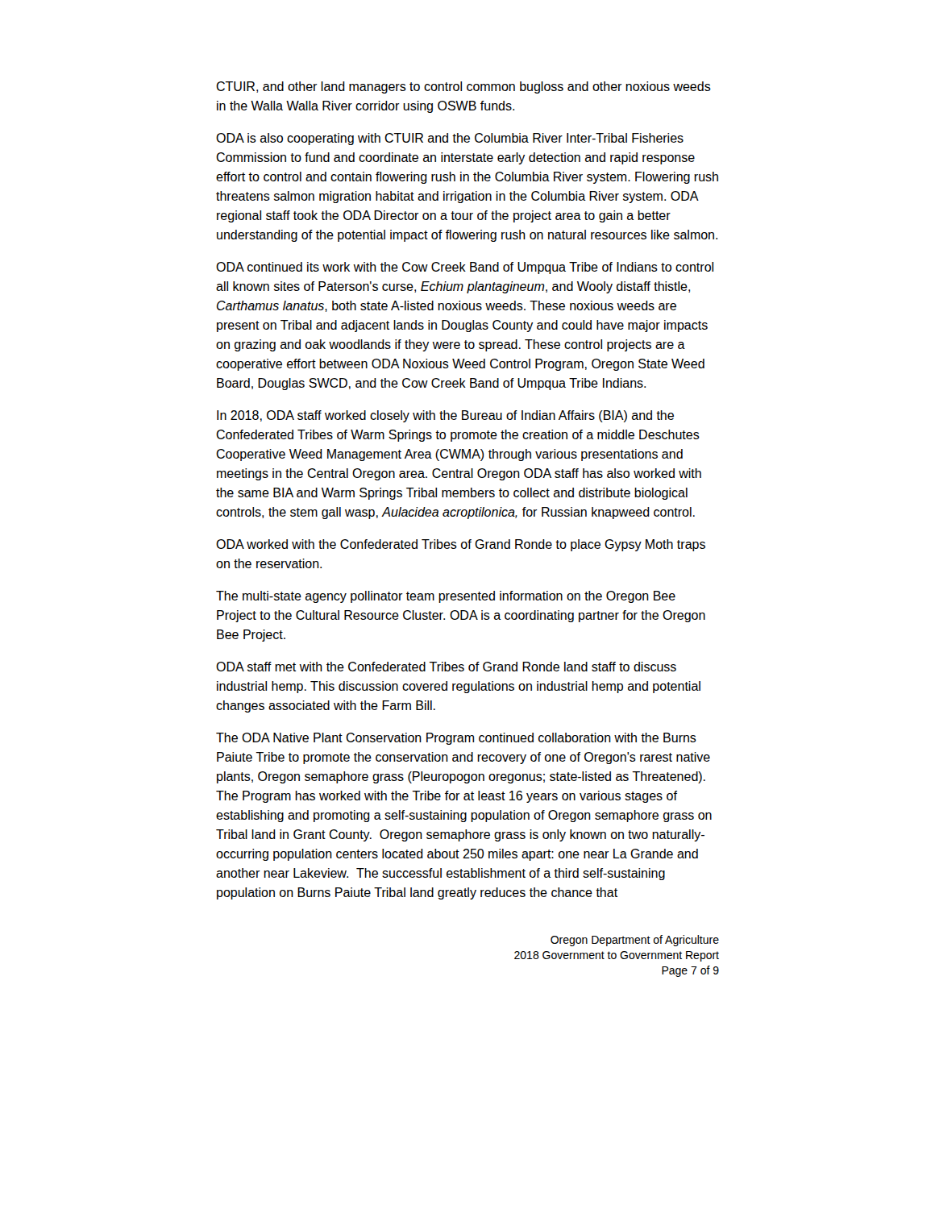CTUIR, and other land managers to control common bugloss and other noxious weeds in the Walla Walla River corridor using OSWB funds.
ODA is also cooperating with CTUIR and the Columbia River Inter-Tribal Fisheries Commission to fund and coordinate an interstate early detection and rapid response effort to control and contain flowering rush in the Columbia River system. Flowering rush threatens salmon migration habitat and irrigation in the Columbia River system. ODA regional staff took the ODA Director on a tour of the project area to gain a better understanding of the potential impact of flowering rush on natural resources like salmon.
ODA continued its work with the Cow Creek Band of Umpqua Tribe of Indians to control all known sites of Paterson's curse, Echium plantagineum, and Wooly distaff thistle, Carthamus lanatus, both state A-listed noxious weeds. These noxious weeds are present on Tribal and adjacent lands in Douglas County and could have major impacts on grazing and oak woodlands if they were to spread. These control projects are a cooperative effort between ODA Noxious Weed Control Program, Oregon State Weed Board, Douglas SWCD, and the Cow Creek Band of Umpqua Tribe Indians.
In 2018, ODA staff worked closely with the Bureau of Indian Affairs (BIA) and the Confederated Tribes of Warm Springs to promote the creation of a middle Deschutes Cooperative Weed Management Area (CWMA) through various presentations and meetings in the Central Oregon area. Central Oregon ODA staff has also worked with the same BIA and Warm Springs Tribal members to collect and distribute biological controls, the stem gall wasp, Aulacidea acroptilonica, for Russian knapweed control.
ODA worked with the Confederated Tribes of Grand Ronde to place Gypsy Moth traps on the reservation.
The multi-state agency pollinator team presented information on the Oregon Bee Project to the Cultural Resource Cluster. ODA is a coordinating partner for the Oregon Bee Project.
ODA staff met with the Confederated Tribes of Grand Ronde land staff to discuss industrial hemp. This discussion covered regulations on industrial hemp and potential changes associated with the Farm Bill.
The ODA Native Plant Conservation Program continued collaboration with the Burns Paiute Tribe to promote the conservation and recovery of one of Oregon's rarest native plants, Oregon semaphore grass (Pleuropogon oregonus; state-listed as Threatened). The Program has worked with the Tribe for at least 16 years on various stages of establishing and promoting a self-sustaining population of Oregon semaphore grass on Tribal land in Grant County. Oregon semaphore grass is only known on two naturally-occurring population centers located about 250 miles apart: one near La Grande and another near Lakeview. The successful establishment of a third self-sustaining population on Burns Paiute Tribal land greatly reduces the chance that
Oregon Department of Agriculture
2018 Government to Government Report
Page 7 of 9